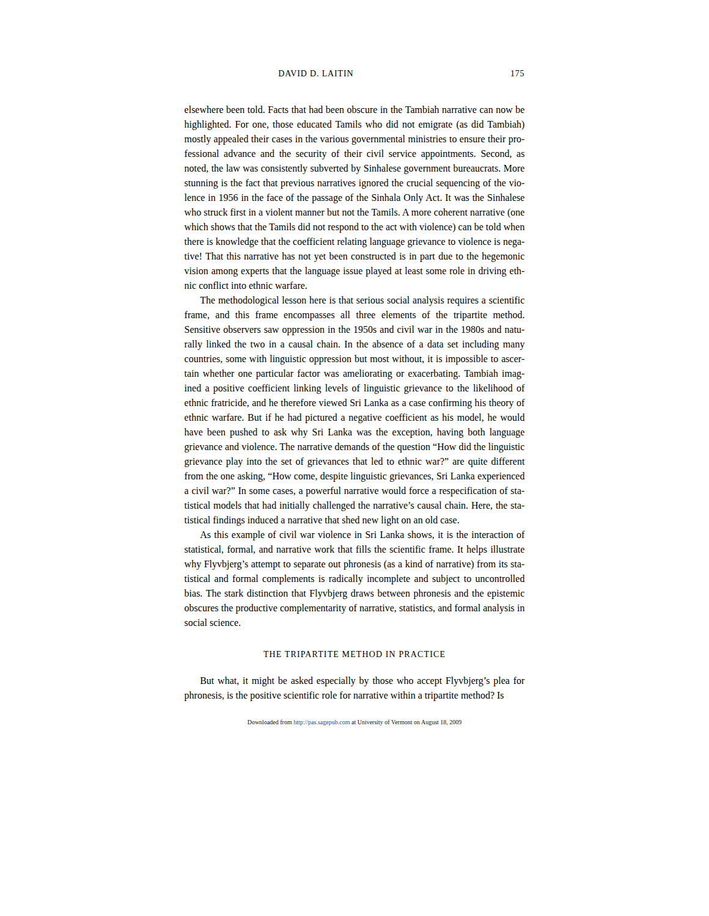DAVID D. LAITIN 175
elsewhere been told. Facts that had been obscure in the Tambiah narrative can now be highlighted. For one, those educated Tamils who did not emigrate (as did Tambiah) mostly appealed their cases in the various governmental ministries to ensure their professional advance and the security of their civil service appointments. Second, as noted, the law was consistently subverted by Sinhalese government bureaucrats. More stunning is the fact that previous narratives ignored the crucial sequencing of the violence in 1956 in the face of the passage of the Sinhala Only Act. It was the Sinhalese who struck first in a violent manner but not the Tamils. A more coherent narrative (one which shows that the Tamils did not respond to the act with violence) can be told when there is knowledge that the coefficient relating language grievance to violence is negative! That this narrative has not yet been constructed is in part due to the hegemonic vision among experts that the language issue played at least some role in driving ethnic conflict into ethnic warfare.
The methodological lesson here is that serious social analysis requires a scientific frame, and this frame encompasses all three elements of the tripartite method. Sensitive observers saw oppression in the 1950s and civil war in the 1980s and naturally linked the two in a causal chain. In the absence of a data set including many countries, some with linguistic oppression but most without, it is impossible to ascertain whether one particular factor was ameliorating or exacerbating. Tambiah imagined a positive coefficient linking levels of linguistic grievance to the likelihood of ethnic fratricide, and he therefore viewed Sri Lanka as a case confirming his theory of ethnic warfare. But if he had pictured a negative coefficient as his model, he would have been pushed to ask why Sri Lanka was the exception, having both language grievance and violence. The narrative demands of the question “How did the linguistic grievance play into the set of grievances that led to ethnic war?” are quite different from the one asking, “How come, despite linguistic grievances, Sri Lanka experienced a civil war?” In some cases, a powerful narrative would force a respecification of statistical models that had initially challenged the narrative’s causal chain. Here, the statistical findings induced a narrative that shed new light on an old case.
As this example of civil war violence in Sri Lanka shows, it is the interaction of statistical, formal, and narrative work that fills the scientific frame. It helps illustrate why Flyvbjerg’s attempt to separate out phronesis (as a kind of narrative) from its statistical and formal complements is radically incomplete and subject to uncontrolled bias. The stark distinction that Flyvbjerg draws between phronesis and the epistemic obscures the productive complementarity of narrative, statistics, and formal analysis in social science.
The Tripartite Method in Practice
But what, it might be asked especially by those who accept Flyvbjerg’s plea for phronesis, is the positive scientific role for narrative within a tripartite method? Is
Downloaded from http://pas.sagepub.com at University of Vermont on August 18, 2009